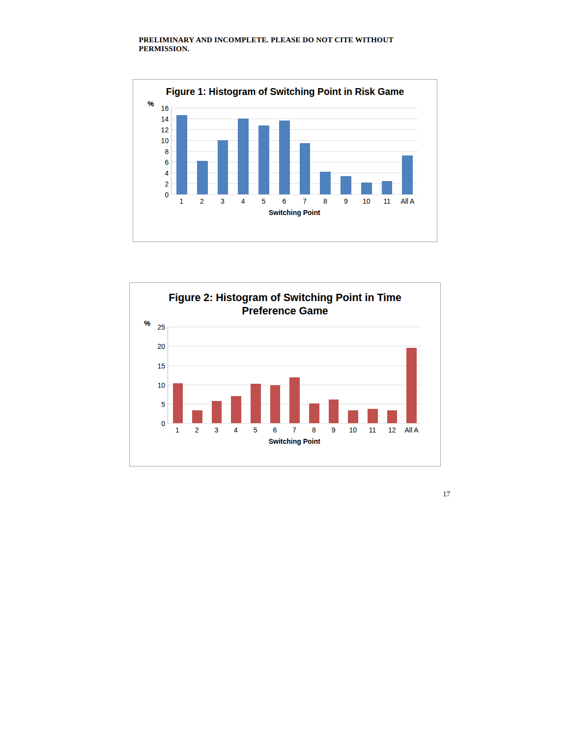PRELIMINARY AND INCOMPLETE. PLEASE DO NOT CITE WITHOUT PERMISSION.
Figure 1: Histogram of Switching Point in Risk Game
%
16
14
12
10
8
6
4
2
0
123456 7891011 All A
Switching Point
Figure 2: Histogram of Switching Point in Time
Preference Game
%
25
20
15
10
5
0
123456 789101112 All A
Switching Point
17